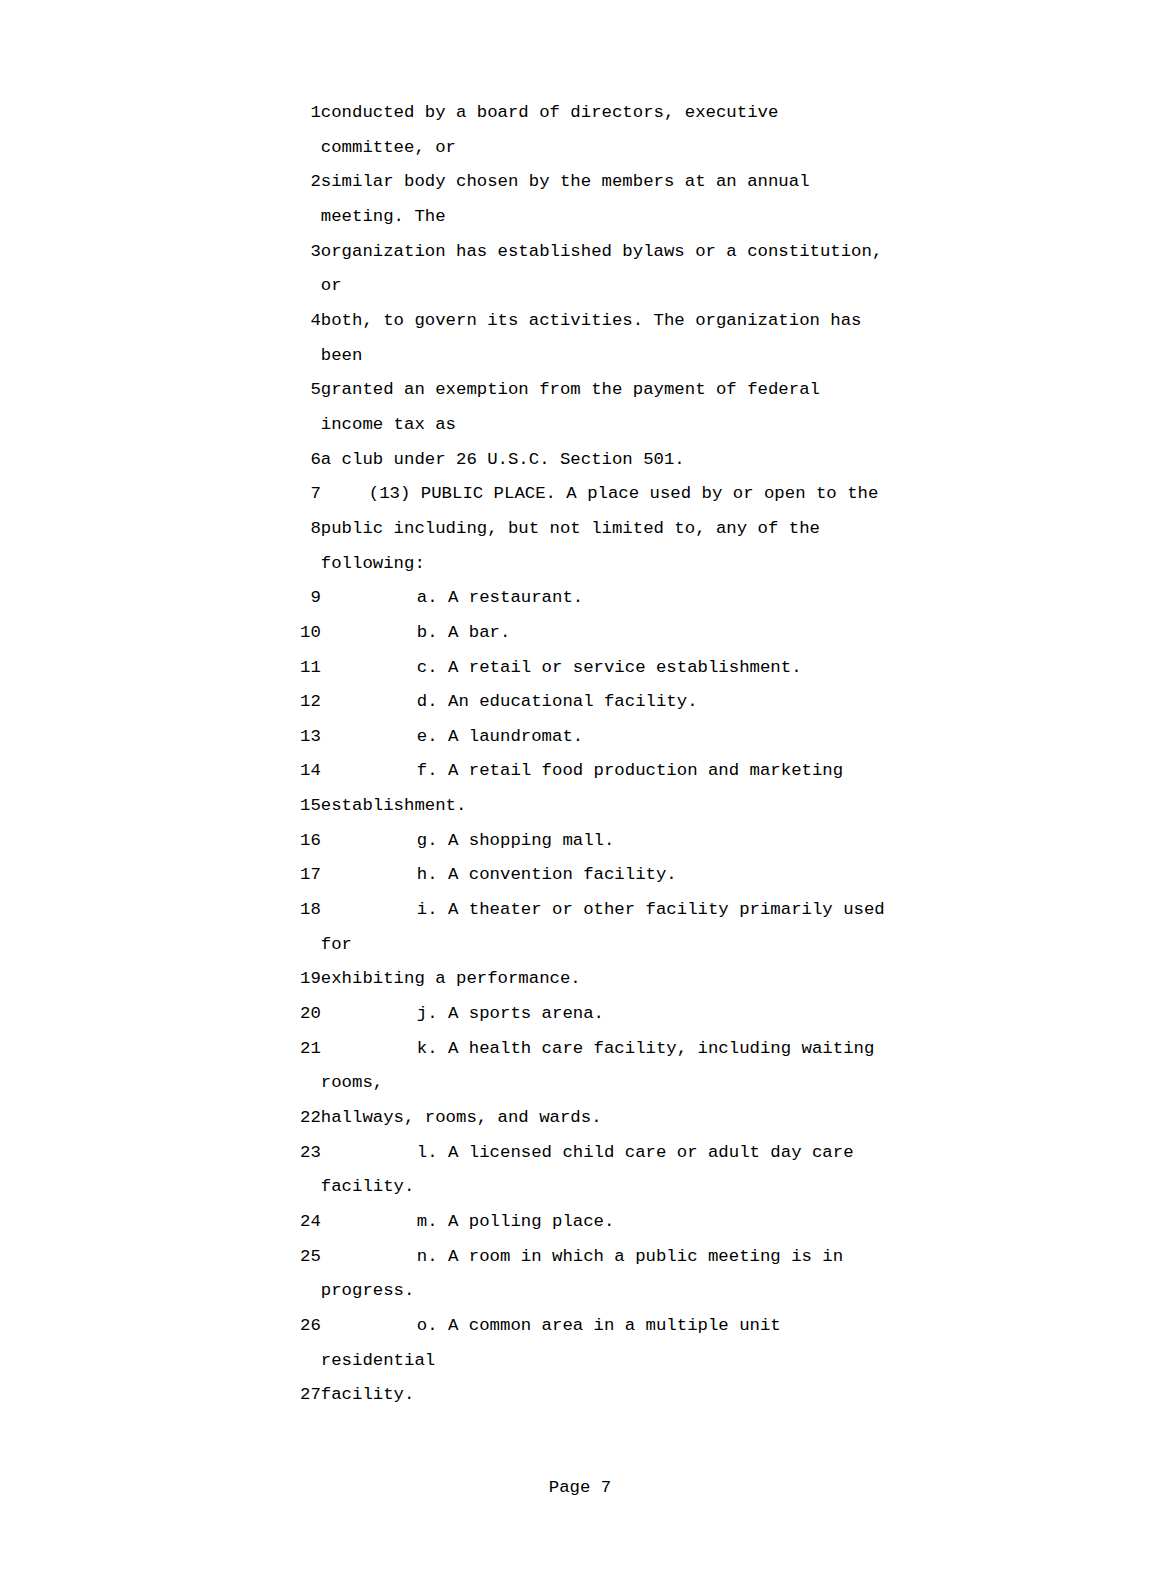| 1 | conducted by a board of directors, executive committee, or |
| 2 | similar body chosen by the members at an annual meeting. The |
| 3 | organization has established bylaws or a constitution, or |
| 4 | both, to govern its activities. The organization has been |
| 5 | granted an exemption from the payment of federal income tax as |
| 6 | a club under 26 U.S.C. Section 501. |
| 7 | (13) PUBLIC PLACE. A place used by or open to the |
| 8 | public including, but not limited to, any of the following: |
| 9 | a. A restaurant. |
| 10 | b. A bar. |
| 11 | c. A retail or service establishment. |
| 12 | d. An educational facility. |
| 13 | e. A laundromat. |
| 14 | f. A retail food production and marketing |
| 15 | establishment. |
| 16 | g. A shopping mall. |
| 17 | h. A convention facility. |
| 18 | i. A theater or other facility primarily used for |
| 19 | exhibiting a performance. |
| 20 | j. A sports arena. |
| 21 | k. A health care facility, including waiting rooms, |
| 22 | hallways, rooms, and wards. |
| 23 | l. A licensed child care or adult day care facility. |
| 24 | m. A polling place. |
| 25 | n. A room in which a public meeting is in progress. |
| 26 | o. A common area in a multiple unit residential |
| 27 | facility. |
Page 7